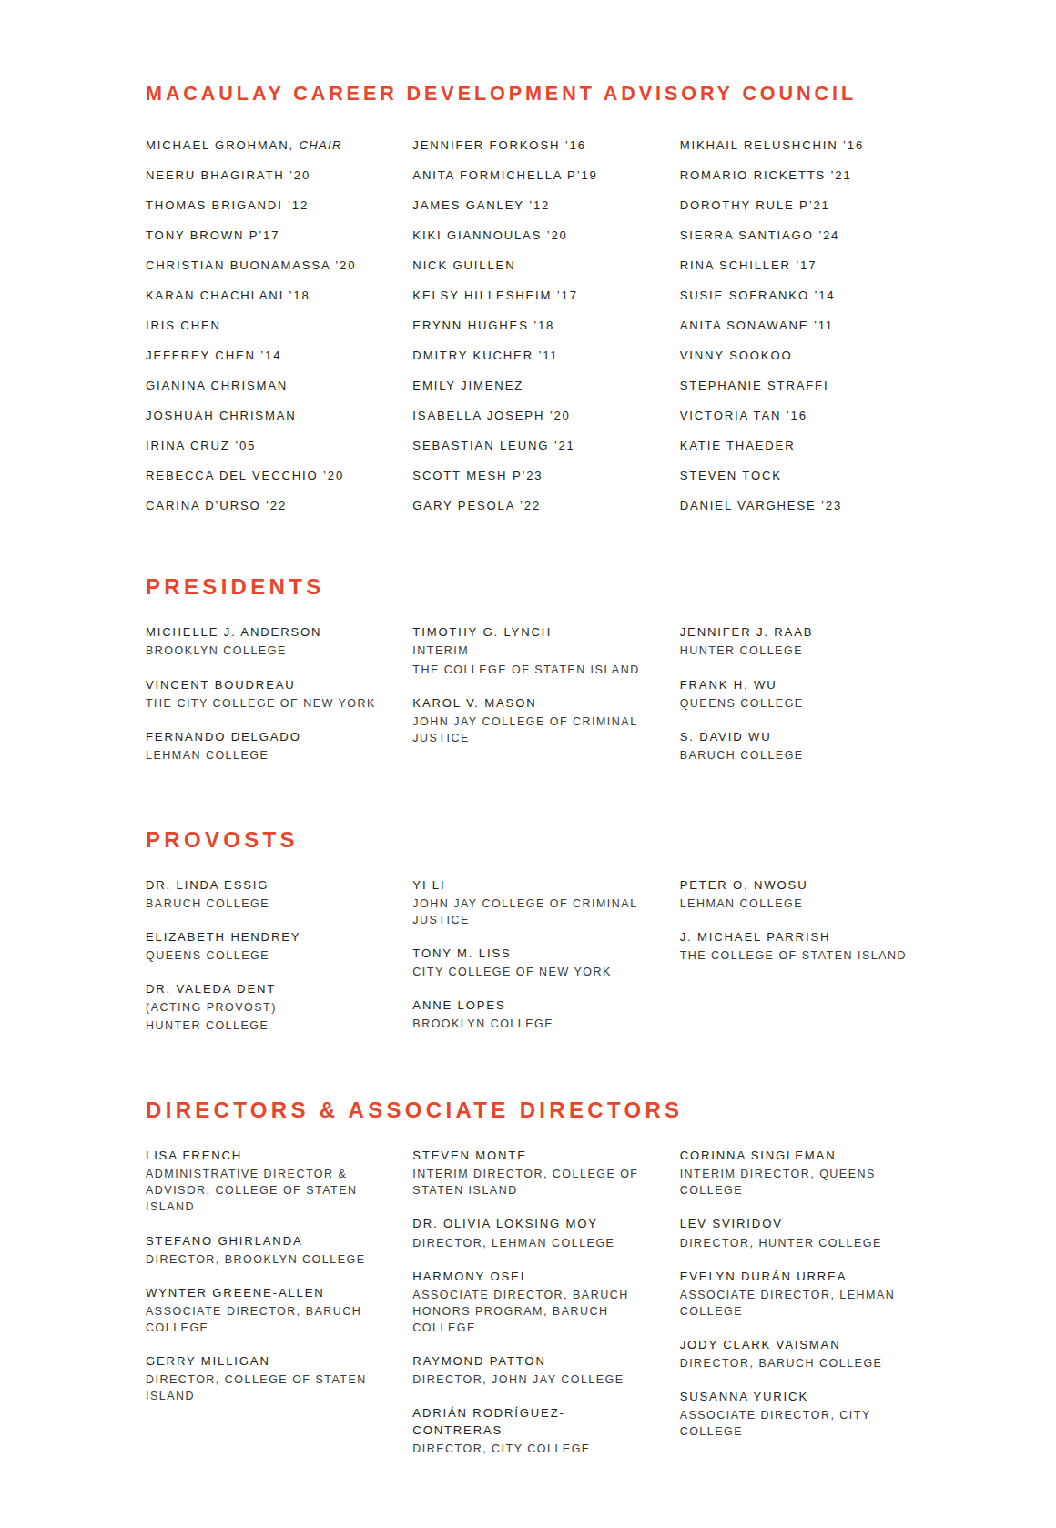Macaulay Career Development Advisory Council
Michael Grohman, Chair
Neeru Bhagirath ’20
Thomas Brigandi ’12
Tony Brown P’17
Christian Buonamassa ’20
Karan Chachlani ’18
Iris Chen
Jeffrey Chen ’14
Gianina Chrisman
Joshuah Chrisman
Irina Cruz ’05
Rebecca Del Vecchio ’20
Carina D’Urso ’22
Jennifer Forkosh ’16
Anita Formichella P’19
James Ganley ’12
Kiki Giannoulas ’20
Nick Guillen
Kelsy Hillesheim ’17
Erynn Hughes ’18
Dmitry Kucher ’11
Emily Jimenez
Isabella Joseph ’20
Sebastian Leung ’21
Scott Mesh P’23
Gary Pesola ’22
Mikhail Relushchin ’16
Romario Ricketts ’21
Dorothy Rule P’21
Sierra Santiago ’24
Rina Schiller ’17
Susie Sofranko ’14
Anita Sonawane ’11
Vinny Sookoo
Stephanie Straffi
Victoria Tan ’16
Katie Thaeder
Steven Tock
Daniel Varghese ’23
Presidents
Michelle J. Anderson Brooklyn College
Vincent Boudreau The City College of New York
Fernando Delgado Lehman College
Timothy G. Lynch Interim The College of Staten Island
Karol V. Mason John Jay College of Criminal Justice
Jennifer J. Raab Hunter College
Frank H. Wu Queens College
S. David Wu Baruch College
Provosts
Dr. Linda Essig Baruch College
Elizabeth Hendrey Queens College
Dr. Valeda Dent (Acting Provost) Hunter College
Yi Li John Jay College of Criminal Justice
Tony M. Liss City College of New York
Anne Lopes Brooklyn College
Peter O. Nwosu Lehman College
J. Michael Parrish The College of Staten Island
Directors & Associate Directors
Lisa French Administrative Director & Advisor, College of Staten Island
Stefano Ghirlanda Director, Brooklyn College
Wynter Greene-Allen Associate Director, Baruch College
Gerry Milligan Director, College of Staten Island
Steven Monte Interim Director, College of Staten Island
Dr. Olivia Loksing Moy Director, Lehman College
Harmony Osei Associate Director, Baruch Honors Program, Baruch College
Raymond Patton Director, John Jay College
Adrián Rodríguez-Contreras Director, City College
Corinna Singleman Interim Director, Queens College
Lev Sviridov Director, Hunter College
Evelyn Durán Urrea Associate Director, Lehman College
Jody Clark Vaisman Director, Baruch College
Susanna Yurick Associate Director, City College